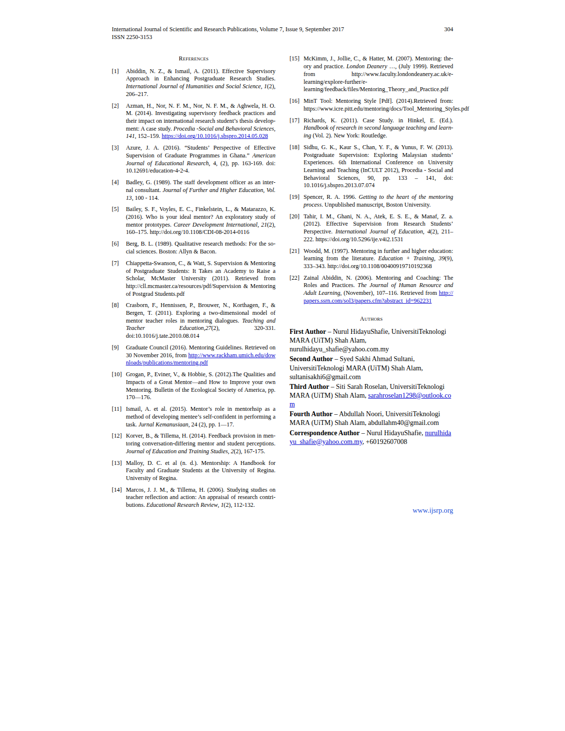International Journal of Scientific and Research Publications, Volume 7, Issue 9, September 2017
ISSN 2250-3153
304
References
[1] Abiddin, N. Z., & Ismail, A. (2011). Effective Supervisory Approach in Enhancing Postgraduate Research Studies. International Journal of Humanities and Social Science, 1(2), 206–217.
[2] Azman, H., Nor, N. F. M., Nor, N. F. M., & Aghwela, H. O. M. (2014). Investigating supervisory feedback practices and their impact on international research student’s thesis development: A case study. Procedia -Social and Behavioral Sciences, 141, 152–159. https://doi.org/10.1016/j.sbspro.2014.05.028
[3] Azure, J. A. (2016). “Students’ Perspective of Effective Supervision of Graduate Programmes in Ghana.” American Journal of Educational Research, 4, (2), pp. 163-169. doi: 10.12691/education-4-2-4.
[4] Badley, G. (1989). The staff development officer as an internal consultant. Journal of Further and Higher Education, Vol. 13, 100 - 114.
[5] Bailey, S. F., Voyles, E. C., Finkelstein, L., & Matarazzo, K. (2016). Who is your ideal mentor? An exploratory study of mentor prototypes. Career Development International, 21(2), 160–175. http://doi.org/10.1108/CDI-08-2014-0116
[6] Berg, B. L. (1989). Qualitative research methods: For the social sciences. Boston: Allyn & Bacon.
[7] Chiappetta-Swanson, C., & Watt, S. Supervision & Mentoring of Postgraduate Students: It Takes an Academy to Raise a Scholar, McMaster University (2011). Retrieved from http://cll.mcmaster.ca/resources/pdf/Supervision & Mentoring of Postgrad Students.pdf
[8] Crasborn, F., Hennissen, P., Brouwer, N., Korthagen, F., & Bergen, T. (2011). Exploring a two-dimensional model of mentor teacher roles in mentoring dialogues. Teaching and Teacher Education,27(2), 320-331. doi:10.1016/j.tate.2010.08.014
[9] Graduate Council (2016). Mentoring Guidelines. Retrieved on 30 November 2016, from http://www.rackham.umich.edu/downloads/publications/mentoring.pdf
[10] Grogan, P., Eviner, V., & Hobbie, S. (2012).The Qualities and Impacts of a Great Mentor—and How to Improve your own Mentoring. Bulletin of the Ecological Society of America, pp. 170—176.
[11] Ismail, A. et al. (2015). Mentor’s role in mentorhsip as a method of developing mentee’s self-confident in performing a task. Jurnal Kemanusiaan, 24 (2), pp. 1—17.
[12] Korver, B., & Tillema, H. (2014). Feedback provision in mentoring conversation-differing mentor and student perceptions. Journal of Education and Training Studies, 2(2), 167-175.
[13] Malloy, D. C. et al (n. d.). Mentorship: A Handbook for Faculty and Graduate Students at the University of Regina. University of Regina.
[14] Marcos, J. J. M., & Tillema, H. (2006). Studying studies on teacher reflection and action: An appraisal of research contributions. Educational Research Review, 1(2), 112-132.
[15] McKimm, J., Jollie, C., & Hatter, M. (2007). Mentoring: theory and practice. London Deanery …, (July 1999). Retrieved from http://www.faculty.londondeanery.ac.uk/e-learning/explore-further/e-learning/feedback/files/Mentoring_Theory_and_Practice.pdf
[16] MinT Tool: Mentoring Style [Pdf]. (2014).Retrieved from: https://www.icre.pitt.edu/mentoring/docs/Tool_Mentoring_Styles.pdf
[17] Richards, K. (2011). Case Study. in Hinkel, E. (Ed.). Handbook of research in second language teaching and learning (Vol. 2). New York: Routledge.
[18] Sidhu, G. K., Kaur S., Chan, Y. F., & Yunus, F. W. (2013). Postgraduate Supervision: Exploring Malaysian students’ Experiences. 6th International Conference on University Learning and Teaching (InCULT 2012), Procedia - Social and Behavioral Sciences, 90, pp. 133 – 141, doi: 10.1016/j.sbspro.2013.07.074
[19] Spencer, R. A. 1996. Getting to the heart of the mentoring process. Unpublished manuscript, Boston University.
[20] Tahir, I. M., Ghani, N. A., Atek, E. S. E., & Manaf, Z. a. (2012). Effective Supervision from Research Students’ Perspective. International Journal of Education, 4(2), 211–222. https://doi.org/10.5296/ije.v4i2.1531
[21] Woodd, M. (1997). Mentoring in further and higher education: learning from the literature. Education + Training, 39(9), 333–343. http://doi.org/10.1108/00400919710192368
[22] Zainal Abiddin, N. (2006). Mentoring and Coaching: The Roles and Practices. The Journal of Human Resource and Adult Learning, (November), 107–116. Retrieved from http://papers.ssrn.com/sol3/papers.cfm?abstract_id=962231
Authors
First Author – Nurul HidayuShafie, UniversitiTeknologi MARA (UiTM) Shah Alam, nurulhidayu_shafie@yahoo.com.my
Second Author – Syed Sakhi Ahmad Sultani, UniversitiTeknologi MARA (UiTM) Shah Alam, sultanisakhi6@gmail.com
Third Author – Siti Sarah Roselan, UniversitiTeknologi MARA (UiTM) Shah Alam, sarahroselan1298@outlook.com
Fourth Author – Abdullah Noori, UniversitiTeknologi MARA (UiTM) Shah Alam, abdullahm40@gmail.com
Correspondence Author – Nurul HidayuShafie, nurulhidayu_shafie@yahoo.com.my, +60192607008
www.ijsrp.org